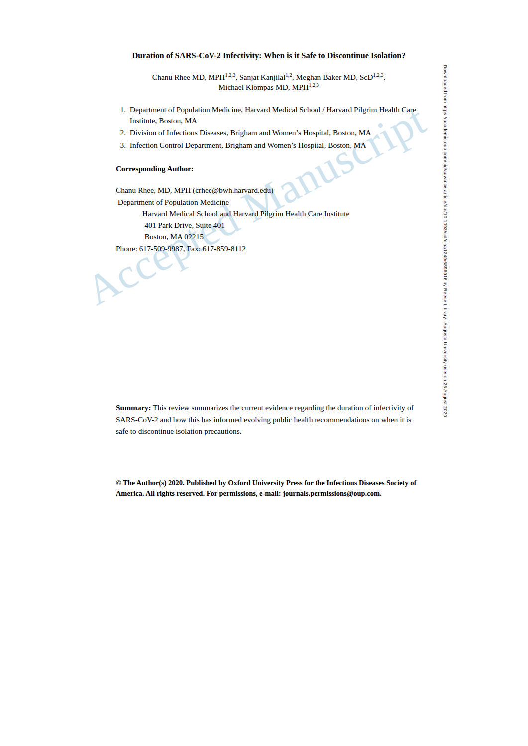Accepted Manuscript
Downloaded from https://academic.oup.com/cid/advance-article/doi/10.1093/cid/ciaa1249/5896916 by Reese Library--Augusta University user on 26 August 2020
Duration of SARS-CoV-2 Infectivity: When is it Safe to Discontinue Isolation?
Chanu Rhee MD, MPH1,2,3, Sanjat Kanjilal1,2, Meghan Baker MD, ScD1,2,3,
Michael Klompas MD, MPH1,2,3
Department of Population Medicine, Harvard Medical School / Harvard Pilgrim Health Care Institute, Boston, MA
Division of Infectious Diseases, Brigham and Women’s Hospital, Boston, MA
Infection Control Department, Brigham and Women’s Hospital, Boston, MA
Corresponding Author:
Chanu Rhee, MD, MPH (crhee@bwh.harvard.edu)
Department of Population Medicine
Harvard Medical School and Harvard Pilgrim Health Care Institute 401 Park Drive, Suite 401 Boston, MA 02215 Phone: 617-509-9987, Fax: 617-859-8112
Summary: This review summarizes the current evidence regarding the duration of infectivity of SARS-CoV-2 and how this has informed evolving public health recommendations on when it is safe to discontinue isolation precautions.
© The Author(s) 2020. Published by Oxford University Press for the Infectious Diseases Society of America. All rights reserved. For permissions, e-mail: journals.permissions@oup.com.